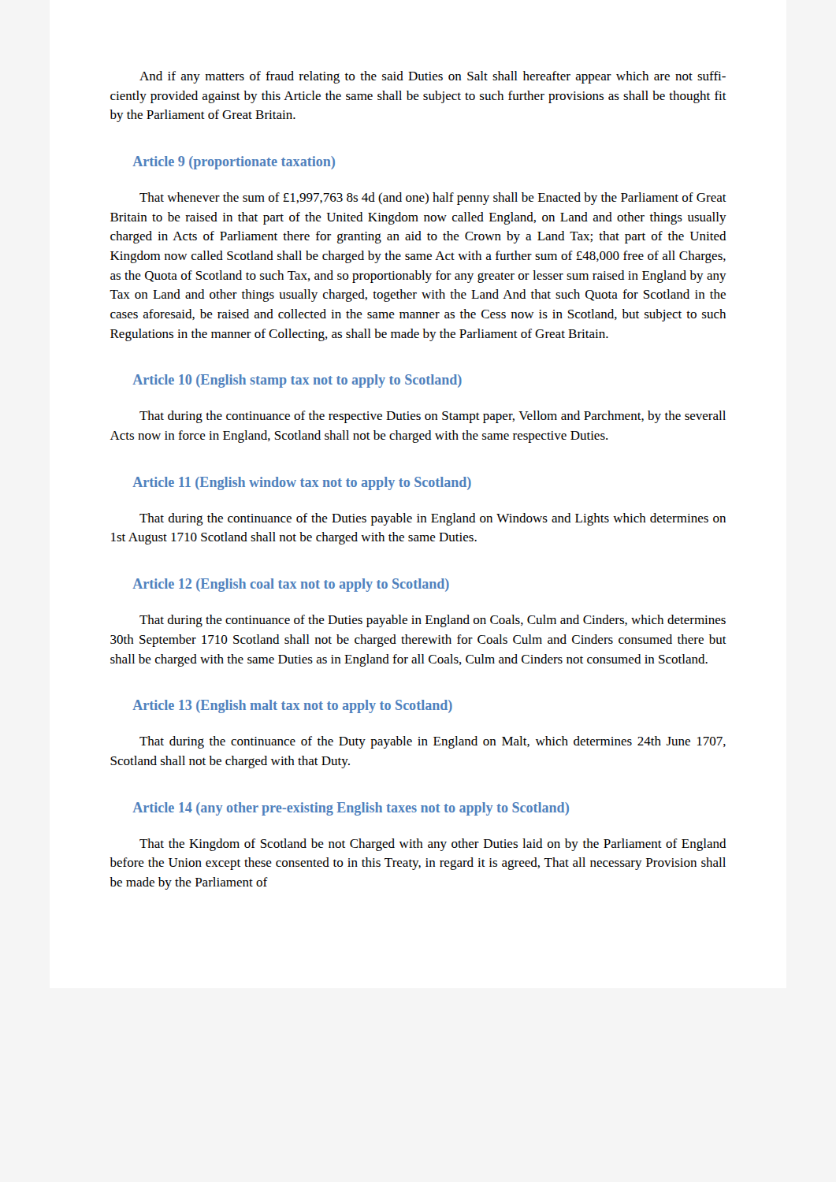And if any matters of fraud relating to the said Duties on Salt shall hereafter appear which are not sufficiently provided against by this Article the same shall be subject to such further provisions as shall be thought fit by the Parliament of Great Britain.
Article 9 (proportionate taxation)
That whenever the sum of £1,997,763 8s 4d (and one) half penny shall be Enacted by the Parliament of Great Britain to be raised in that part of the United Kingdom now called England, on Land and other things usually charged in Acts of Parliament there for granting an aid to the Crown by a Land Tax; that part of the United Kingdom now called Scotland shall be charged by the same Act with a further sum of £48,000 free of all Charges, as the Quota of Scotland to such Tax, and so proportionably for any greater or lesser sum raised in England by any Tax on Land and other things usually charged, together with the Land And that such Quota for Scotland in the cases aforesaid, be raised and collected in the same manner as the Cess now is in Scotland, but subject to such Regulations in the manner of Collecting, as shall be made by the Parliament of Great Britain.
Article 10 (English stamp tax not to apply to Scotland)
That during the continuance of the respective Duties on Stampt paper, Vellom and Parchment, by the severall Acts now in force in England, Scotland shall not be charged with the same respective Duties.
Article 11 (English window tax not to apply to Scotland)
That during the continuance of the Duties payable in England on Windows and Lights which determines on 1st August 1710 Scotland shall not be charged with the same Duties.
Article 12 (English coal tax not to apply to Scotland)
That during the continuance of the Duties payable in England on Coals, Culm and Cinders, which determines 30th September 1710 Scotland shall not be charged therewith for Coals Culm and Cinders consumed there but shall be charged with the same Duties as in England for all Coals, Culm and Cinders not consumed in Scotland.
Article 13 (English malt tax not to apply to Scotland)
That during the continuance of the Duty payable in England on Malt, which determines 24th June 1707, Scotland shall not be charged with that Duty.
Article 14 (any other pre-existing English taxes not to apply to Scotland)
That the Kingdom of Scotland be not Charged with any other Duties laid on by the Parliament of England before the Union except these consented to in this Treaty, in regard it is agreed, That all necessary Provision shall be made by the Parliament of